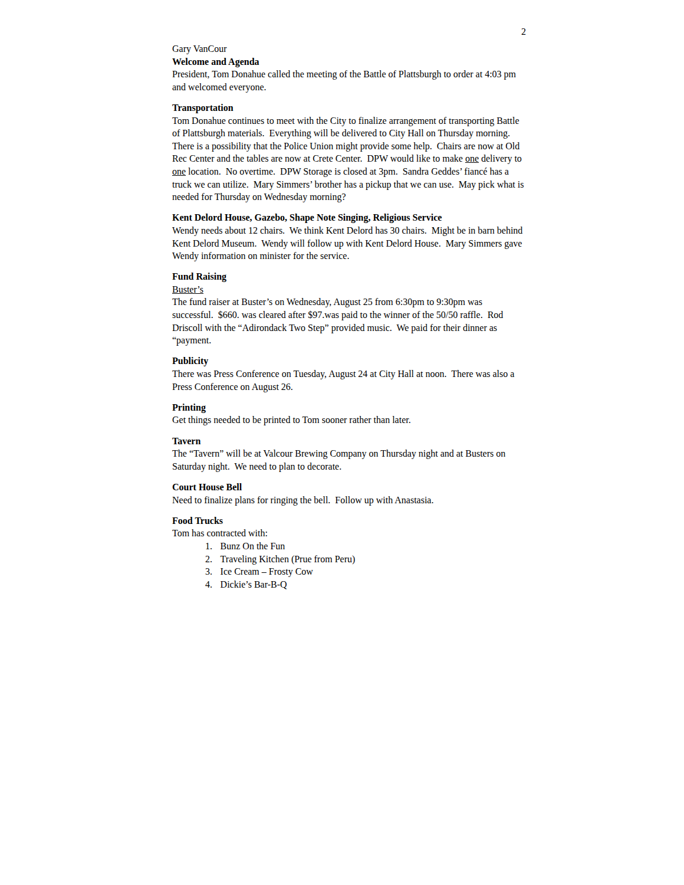2
Gary VanCour
Welcome and Agenda
President, Tom Donahue called the meeting of the Battle of Plattsburgh to order at 4:03 pm and welcomed everyone.
Transportation
Tom Donahue continues to meet with the City to finalize arrangement of transporting Battle of Plattsburgh materials. Everything will be delivered to City Hall on Thursday morning. There is a possibility that the Police Union might provide some help. Chairs are now at Old Rec Center and the tables are now at Crete Center. DPW would like to make one delivery to one location. No overtime. DPW Storage is closed at 3pm. Sandra Geddes’ fiancé has a truck we can utilize. Mary Simmers’ brother has a pickup that we can use. May pick what is needed for Thursday on Wednesday morning?
Kent Delord House, Gazebo, Shape Note Singing, Religious Service
Wendy needs about 12 chairs. We think Kent Delord has 30 chairs. Might be in barn behind Kent Delord Museum. Wendy will follow up with Kent Delord House. Mary Simmers gave Wendy information on minister for the service.
Fund Raising
Buster’s
The fund raiser at Buster’s on Wednesday, August 25 from 6:30pm to 9:30pm was successful. $660. was cleared after $97.was paid to the winner of the 50/50 raffle. Rod Driscoll with the “Adirondack Two Step” provided music. We paid for their dinner as “payment.
Publicity
There was Press Conference on Tuesday, August 24 at City Hall at noon. There was also a Press Conference on August 26.
Printing
Get things needed to be printed to Tom sooner rather than later.
Tavern
The “Tavern” will be at Valcour Brewing Company on Thursday night and at Busters on Saturday night. We need to plan to decorate.
Court House Bell
Need to finalize plans for ringing the bell. Follow up with Anastasia.
Food Trucks
Tom has contracted with:
Bunz On the Fun
Traveling Kitchen (Prue from Peru)
Ice Cream – Frosty Cow
Dickie’s Bar-B-Q